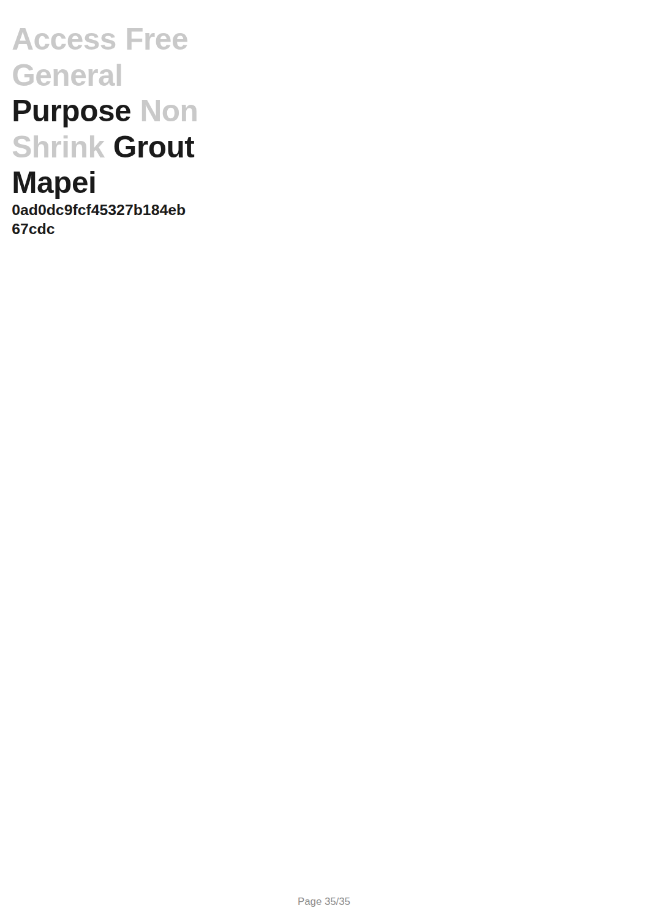Access Free
General
Purpose Non
Shrink Grout
Mapei
0ad0dc9fcf45327b184eb
67cdc
Page 35/35